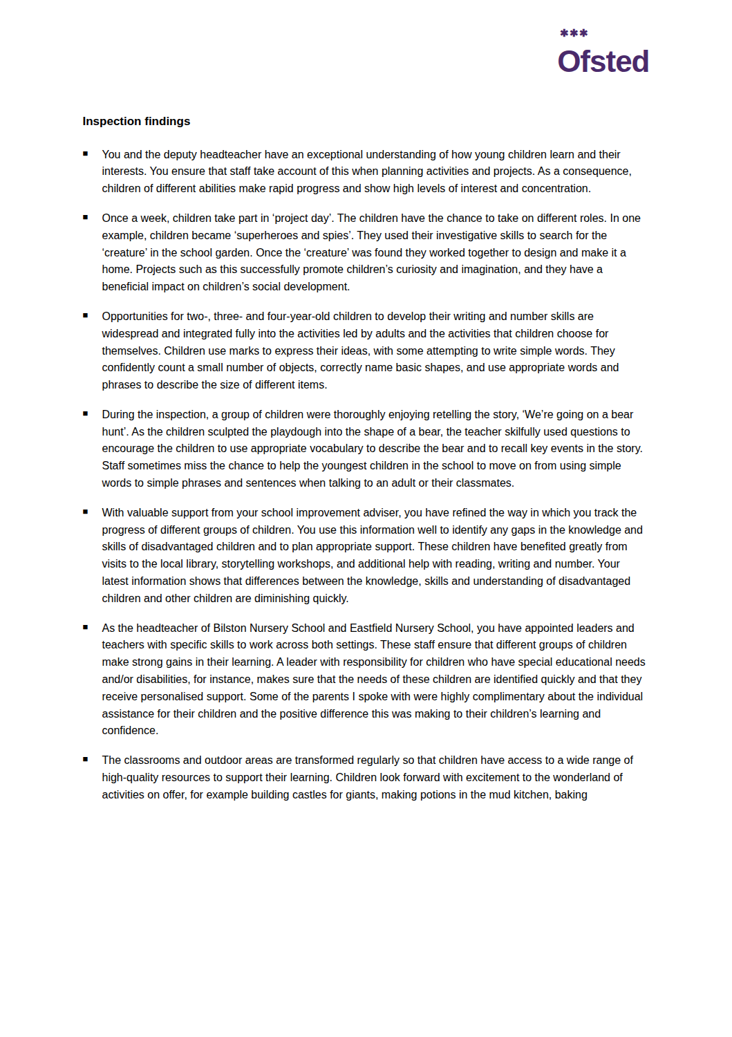✱✱✱ Ofsted
Inspection findings
You and the deputy headteacher have an exceptional understanding of how young children learn and their interests. You ensure that staff take account of this when planning activities and projects. As a consequence, children of different abilities make rapid progress and show high levels of interest and concentration.
Once a week, children take part in ‘project day’. The children have the chance to take on different roles. In one example, children became ‘superheroes and spies’. They used their investigative skills to search for the ‘creature’ in the school garden. Once the ‘creature’ was found they worked together to design and make it a home. Projects such as this successfully promote children’s curiosity and imagination, and they have a beneficial impact on children’s social development.
Opportunities for two-, three- and four-year-old children to develop their writing and number skills are widespread and integrated fully into the activities led by adults and the activities that children choose for themselves. Children use marks to express their ideas, with some attempting to write simple words. They confidently count a small number of objects, correctly name basic shapes, and use appropriate words and phrases to describe the size of different items.
During the inspection, a group of children were thoroughly enjoying retelling the story, ‘We’re going on a bear hunt’. As the children sculpted the playdough into the shape of a bear, the teacher skilfully used questions to encourage the children to use appropriate vocabulary to describe the bear and to recall key events in the story. Staff sometimes miss the chance to help the youngest children in the school to move on from using simple words to simple phrases and sentences when talking to an adult or their classmates.
With valuable support from your school improvement adviser, you have refined the way in which you track the progress of different groups of children. You use this information well to identify any gaps in the knowledge and skills of disadvantaged children and to plan appropriate support. These children have benefited greatly from visits to the local library, storytelling workshops, and additional help with reading, writing and number. Your latest information shows that differences between the knowledge, skills and understanding of disadvantaged children and other children are diminishing quickly.
As the headteacher of Bilston Nursery School and Eastfield Nursery School, you have appointed leaders and teachers with specific skills to work across both settings. These staff ensure that different groups of children make strong gains in their learning. A leader with responsibility for children who have special educational needs and/or disabilities, for instance, makes sure that the needs of these children are identified quickly and that they receive personalised support. Some of the parents I spoke with were highly complimentary about the individual assistance for their children and the positive difference this was making to their children’s learning and confidence.
The classrooms and outdoor areas are transformed regularly so that children have access to a wide range of high-quality resources to support their learning. Children look forward with excitement to the wonderland of activities on offer, for example building castles for giants, making potions in the mud kitchen, baking